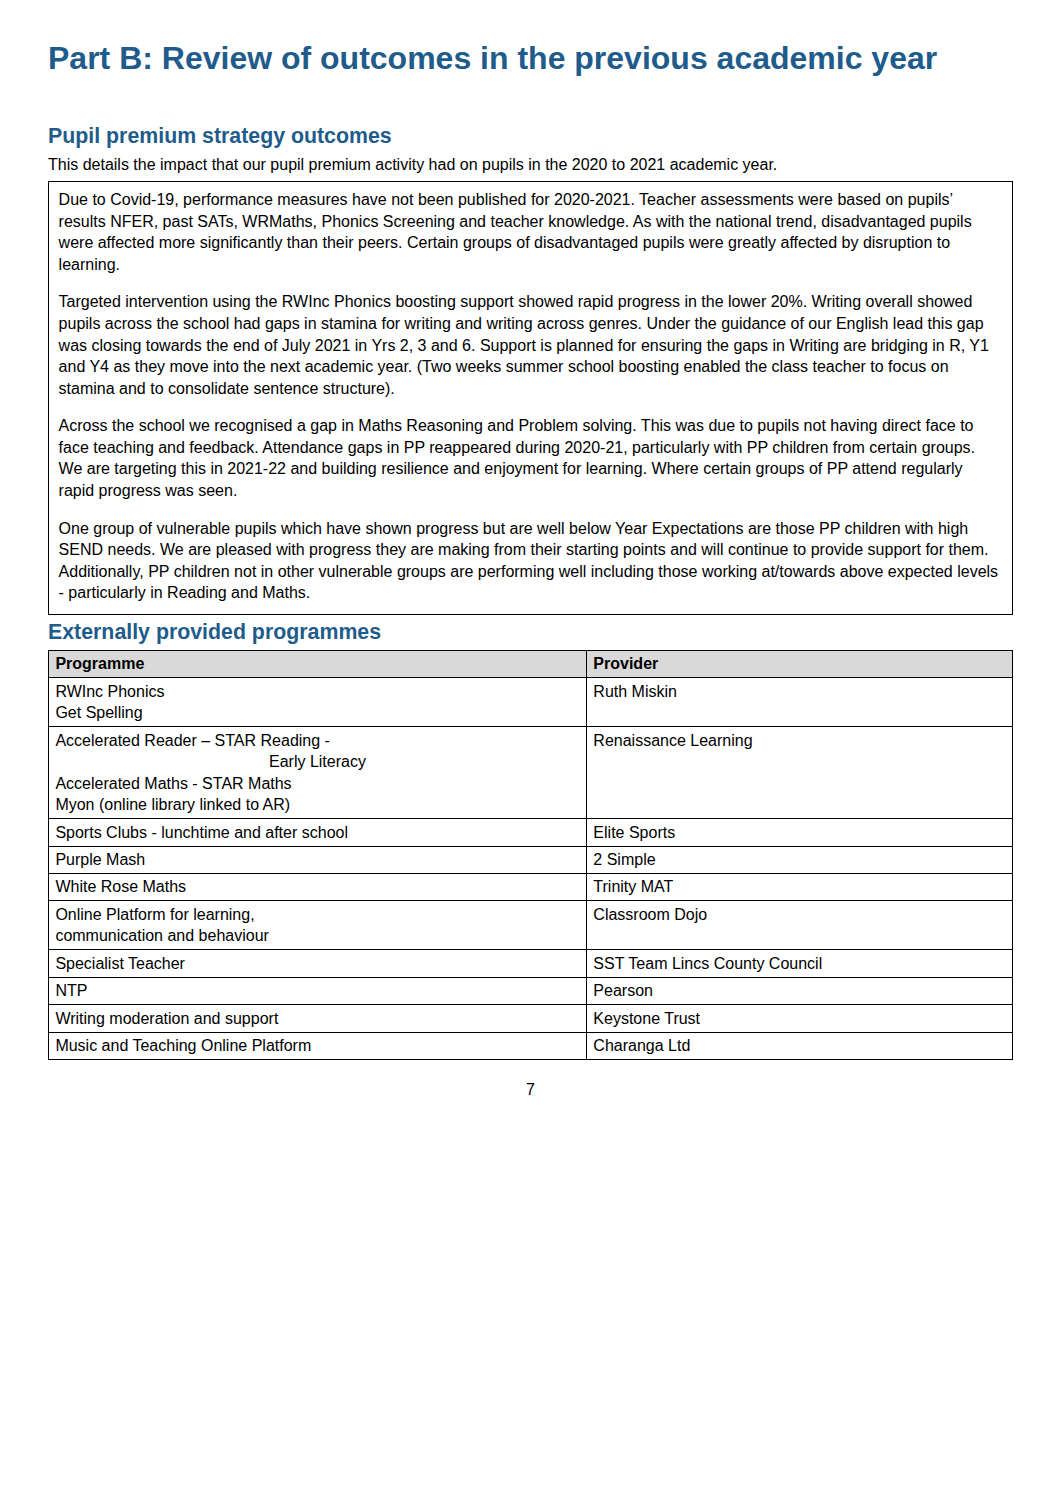Part B: Review of outcomes in the previous academic year
Pupil premium strategy outcomes
This details the impact that our pupil premium activity had on pupils in the 2020 to 2021 academic year.
Due to Covid-19, performance measures have not been published for 2020-2021. Teacher assessments were based on pupils’ results NFER, past SATs, WRMaths, Phonics Screening and teacher knowledge. As with the national trend, disadvantaged pupils were affected more significantly than their peers. Certain groups of disadvantaged pupils were greatly affected by disruption to learning.
Targeted intervention using the RWInc Phonics boosting support showed rapid progress in the lower 20%. Writing overall showed pupils across the school had gaps in stamina for writing and writing across genres. Under the guidance of our English lead this gap was closing towards the end of July 2021 in Yrs 2, 3 and 6. Support is planned for ensuring the gaps in Writing are bridging in R, Y1 and Y4 as they move into the next academic year. (Two weeks summer school boosting enabled the class teacher to focus on stamina and to consolidate sentence structure).
Across the school we recognised a gap in Maths Reasoning and Problem solving. This was due to pupils not having direct face to face teaching and feedback. Attendance gaps in PP reappeared during 2020-21, particularly with PP children from certain groups. We are targeting this in 2021-22 and building resilience and enjoyment for learning. Where certain groups of PP attend regularly rapid progress was seen.
One group of vulnerable pupils which have shown progress but are well below Year Expectations are those PP children with high SEND needs. We are pleased with progress they are making from their starting points and will continue to provide support for them. Additionally, PP children not in other vulnerable groups are performing well including those working at/towards above expected levels - particularly in Reading and Maths.
Externally provided programmes
| Programme | Provider |
| --- | --- |
| RWInc Phonics Get Spelling | Ruth Miskin |
| Accelerated Reader – STAR Reading - Early Literacy Accelerated Maths - STAR Maths Myon (online library linked to AR) | Renaissance Learning |
| Sports Clubs - lunchtime and after school | Elite Sports |
| Purple Mash | 2 Simple |
| White Rose Maths | Trinity MAT |
| Online Platform for learning, communication and behaviour | Classroom Dojo |
| Specialist Teacher | SST Team Lincs County Council |
| NTP | Pearson |
| Writing moderation and support | Keystone Trust |
| Music and Teaching Online Platform | Charanga Ltd |
7